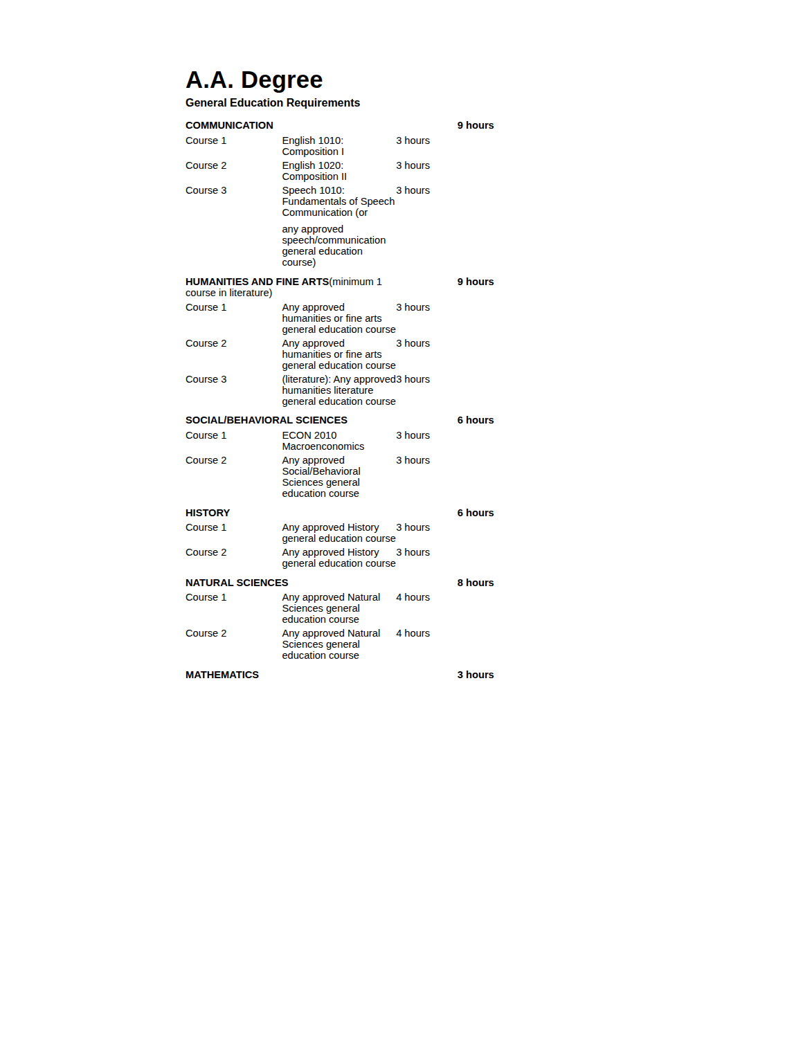A.A. Degree
General Education Requirements
| COMMUNICATION | | 9 hours |
| Course 1 | English 1010: Composition I | 3 hours | |
| Course 2 | English 1020: Composition II | 3 hours | |
| Course 3 | Speech 1010: Fundamentals of Speech Communication (or any approved speech/communication general education course) | 3 hours | |
| HUMANITIES AND FINE ARTS (minimum 1 course in literature) | | 9 hours |
| Course 1 | Any approved humanities or fine arts general education course | 3 hours | |
| Course 2 | Any approved humanities or fine arts general education course | 3 hours | |
| Course 3 | (literature): Any approved humanities literature general education course | 3 hours | |
| SOCIAL/BEHAVIORAL SCIENCES | | 6 hours |
| Course 1 | ECON 2010 Macroenconomics | 3 hours | |
| Course 2 | Any approved Social/Behavioral Sciences general education course | 3 hours | |
| HISTORY | | 6 hours |
| Course 1 | Any approved History general education course | 3 hours | |
| Course 2 | Any approved History general education course | 3 hours | |
| NATURAL SCIENCES | | 8 hours |
| Course 1 | Any approved Natural Sciences general education course | 4 hours | |
| Course 2 | Any approved Natural Sciences general education course | 4 hours | |
| MATHEMATICS | | 3 hours |